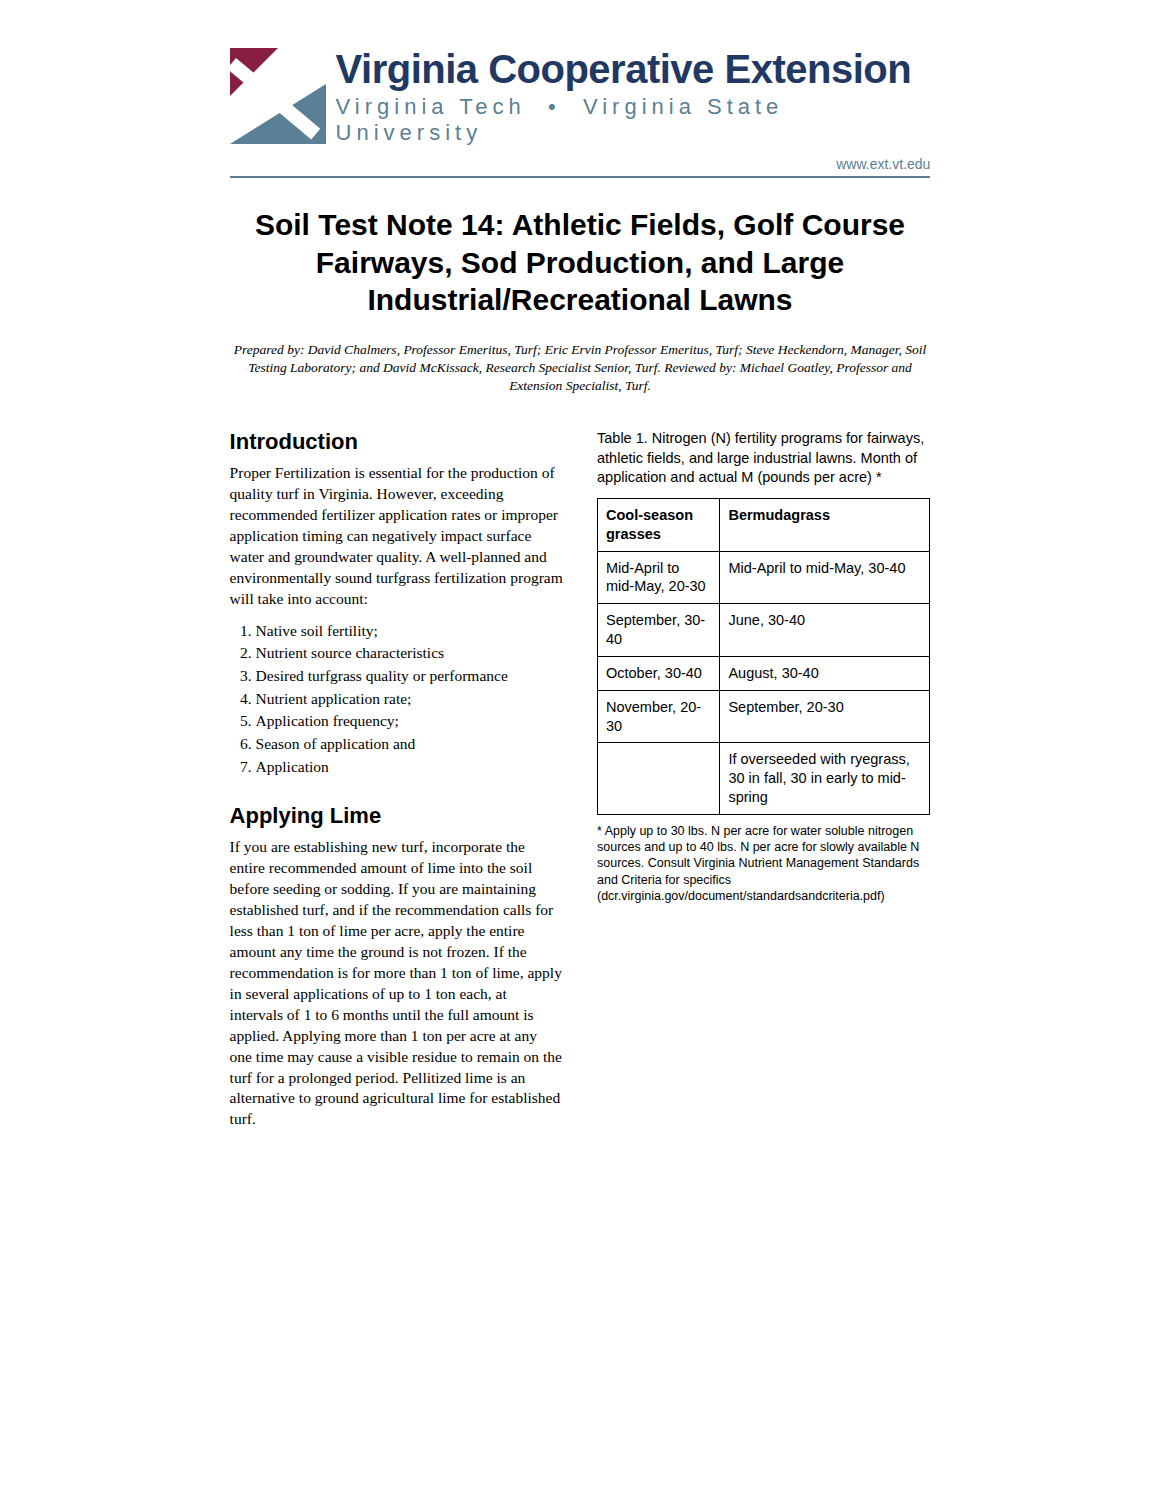Virginia Cooperative Extension
Virginia Tech • Virginia State University
www.ext.vt.edu
Soil Test Note 14: Athletic Fields, Golf Course Fairways, Sod Production, and Large Industrial/Recreational Lawns
Prepared by: David Chalmers, Professor Emeritus, Turf; Eric Ervin Professor Emeritus, Turf; Steve Heckendorn, Manager, Soil Testing Laboratory; and David McKissack, Research Specialist Senior, Turf. Reviewed by: Michael Goatley, Professor and Extension Specialist, Turf.
Introduction
Proper Fertilization is essential for the production of quality turf in Virginia. However, exceeding recommended fertilizer application rates or improper application timing can negatively impact surface water and groundwater quality. A well-planned and environmentally sound turfgrass fertilization program will take into account:
Native soil fertility;
Nutrient source characteristics
Desired turfgrass quality or performance
Nutrient application rate;
Application frequency;
Season of application and
Application
Applying Lime
If you are establishing new turf, incorporate the entire recommended amount of lime into the soil before seeding or sodding. If you are maintaining established turf, and if the recommendation calls for less than 1 ton of lime per acre, apply the entire amount any time the ground is not frozen. If the recommendation is for more than 1 ton of lime, apply in several applications of up to 1 ton each, at intervals of 1 to 6 months until the full amount is applied. Applying more than 1 ton per acre at any one time may cause a visible residue to remain on the turf for a prolonged period. Pellitized lime is an alternative to ground agricultural lime for established turf.
Table 1. Nitrogen (N) fertility programs for fairways, athletic fields, and large industrial lawns. Month of application and actual M (pounds per acre) *
| Cool-season grasses | Bermudagrass |
| --- | --- |
| Mid-April to mid-May, 20-30 | Mid-April to mid-May, 30-40 |
| September, 30-40 | June, 30-40 |
| October, 30-40 | August, 30-40 |
| November, 20-30 | September, 20-30 |
| | If overseeded with ryegrass, 30 in fall, 30 in early to mid-spring |
* Apply up to 30 lbs. N per acre for water soluble nitrogen sources and up to 40 lbs. N per acre for slowly available N sources. Consult Virginia Nutrient Management Standards and Criteria for specifics (dcr.virginia.gov/document/standardsandcriteria.pdf)